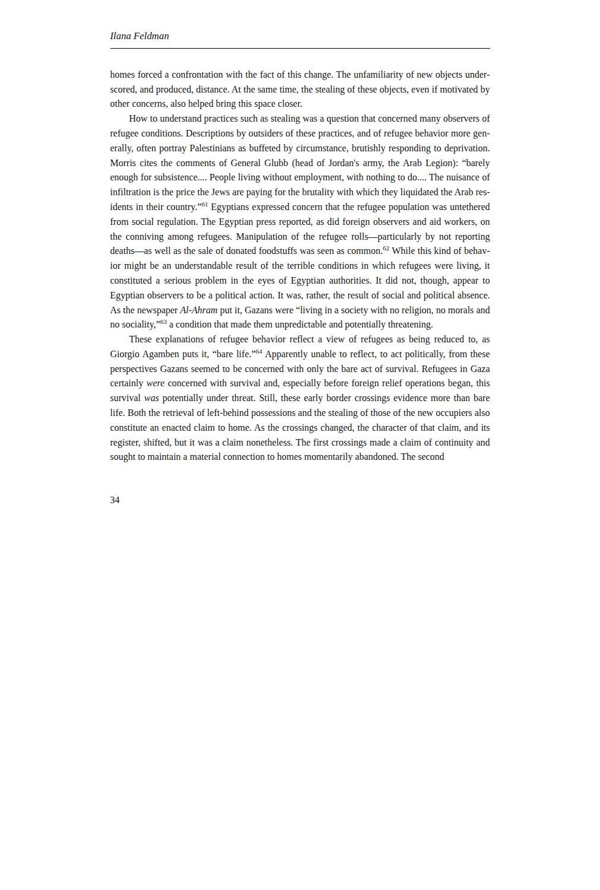Ilana Feldman
homes forced a confrontation with the fact of this change. The unfamiliarity of new objects underscored, and produced, distance. At the same time, the stealing of these objects, even if motivated by other concerns, also helped bring this space closer.
How to understand practices such as stealing was a question that concerned many observers of refugee conditions. Descriptions by outsiders of these practices, and of refugee behavior more generally, often portray Palestinians as buffeted by circumstance, brutishly responding to deprivation. Morris cites the comments of General Glubb (head of Jordan's army, the Arab Legion): “barely enough for subsistence.... People living without employment, with nothing to do.... The nuisance of infiltration is the price the Jews are paying for the brutality with which they liquidated the Arab residents in their country.”61 Egyptians expressed concern that the refugee population was untethered from social regulation. The Egyptian press reported, as did foreign observers and aid workers, on the conniving among refugees. Manipulation of the refugee rolls—particularly by not reporting deaths—as well as the sale of donated foodstuffs was seen as common.62 While this kind of behavior might be an understandable result of the terrible conditions in which refugees were living, it constituted a serious problem in the eyes of Egyptian authorities. It did not, though, appear to Egyptian observers to be a political action. It was, rather, the result of social and political absence. As the newspaper Al-Ahram put it, Gazans were “living in a society with no religion, no morals and no sociality,”63 a condition that made them unpredictable and potentially threatening.
These explanations of refugee behavior reflect a view of refugees as being reduced to, as Giorgio Agamben puts it, “bare life.”64 Apparently unable to reflect, to act politically, from these perspectives Gazans seemed to be concerned with only the bare act of survival. Refugees in Gaza certainly were concerned with survival and, especially before foreign relief operations began, this survival was potentially under threat. Still, these early border crossings evidence more than bare life. Both the retrieval of left-behind possessions and the stealing of those of the new occupiers also constitute an enacted claim to home. As the crossings changed, the character of that claim, and its register, shifted, but it was a claim nonetheless. The first crossings made a claim of continuity and sought to maintain a material connection to homes momentarily abandoned. The second
34